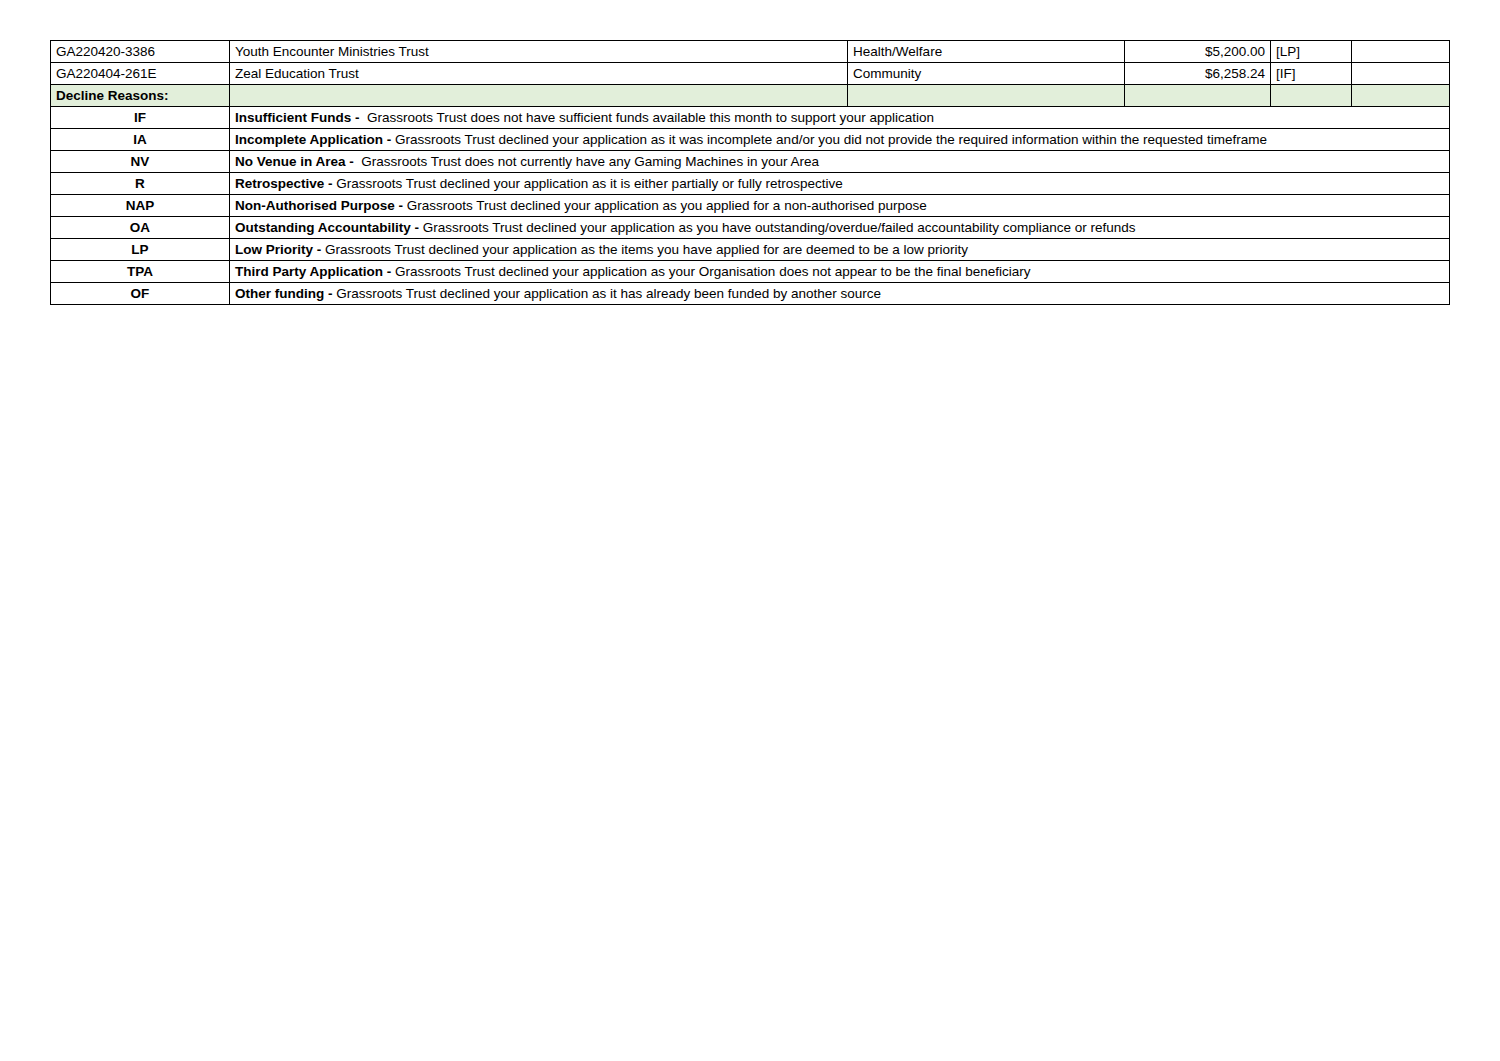| GA220420-3386 | Youth Encounter Ministries Trust | Health/Welfare | $5,200.00 | [LP] | |
| GA220404-261E | Zeal Education Trust | Community | $6,258.24 | [IF] | |
| Decline Reasons: | | | | | |
| IF | Insufficient Funds - Grassroots Trust does not have sufficient funds available this month to support your application |
| IA | Incomplete Application - Grassroots Trust declined your application as it was incomplete and/or you did not provide the required information within the requested timeframe |
| NV | No Venue in Area - Grassroots Trust does not currently have any Gaming Machines in your Area |
| R | Retrospective - Grassroots Trust declined your application as it is either partially or fully retrospective |
| NAP | Non-Authorised Purpose - Grassroots Trust declined your application as you applied for a non-authorised purpose |
| OA | Outstanding Accountability - Grassroots Trust declined your application as you have outstanding/overdue/failed accountability compliance or refunds |
| LP | Low Priority - Grassroots Trust declined your application as the items you have applied for are deemed to be a low priority |
| TPA | Third Party Application - Grassroots Trust declined your application as your Organisation does not appear to be the final beneficiary |
| OF | Other funding - Grassroots Trust declined your application as it has already been funded by another source |